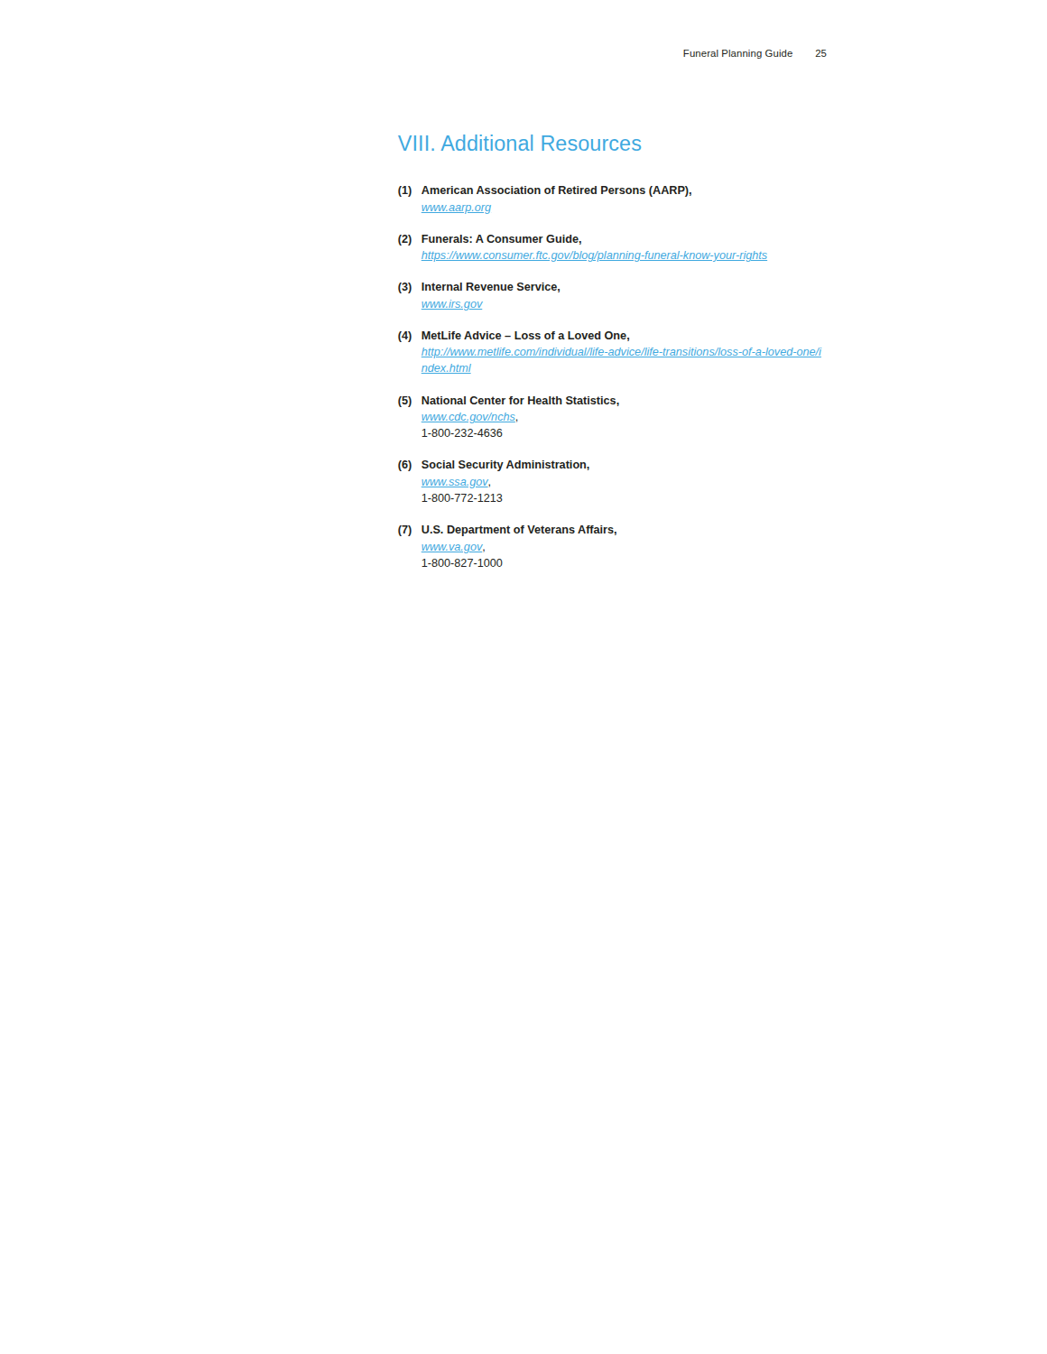Funeral Planning Guide 25
VIII. Additional Resources
(1) American Association of Retired Persons (AARP), www.aarp.org
(2) Funerals: A Consumer Guide, https://www.consumer.ftc.gov/blog/planning-funeral-know-your-rights
(3) Internal Revenue Service, www.irs.gov
(4) MetLife Advice – Loss of a Loved One, http://www.metlife.com/individual/life-advice/life-transitions/loss-of-a-loved-one/index.html
(5) National Center for Health Statistics, www.cdc.gov/nchs, 1-800-232-4636
(6) Social Security Administration, www.ssa.gov, 1-800-772-1213
(7) U.S. Department of Veterans Affairs, www.va.gov, 1-800-827-1000